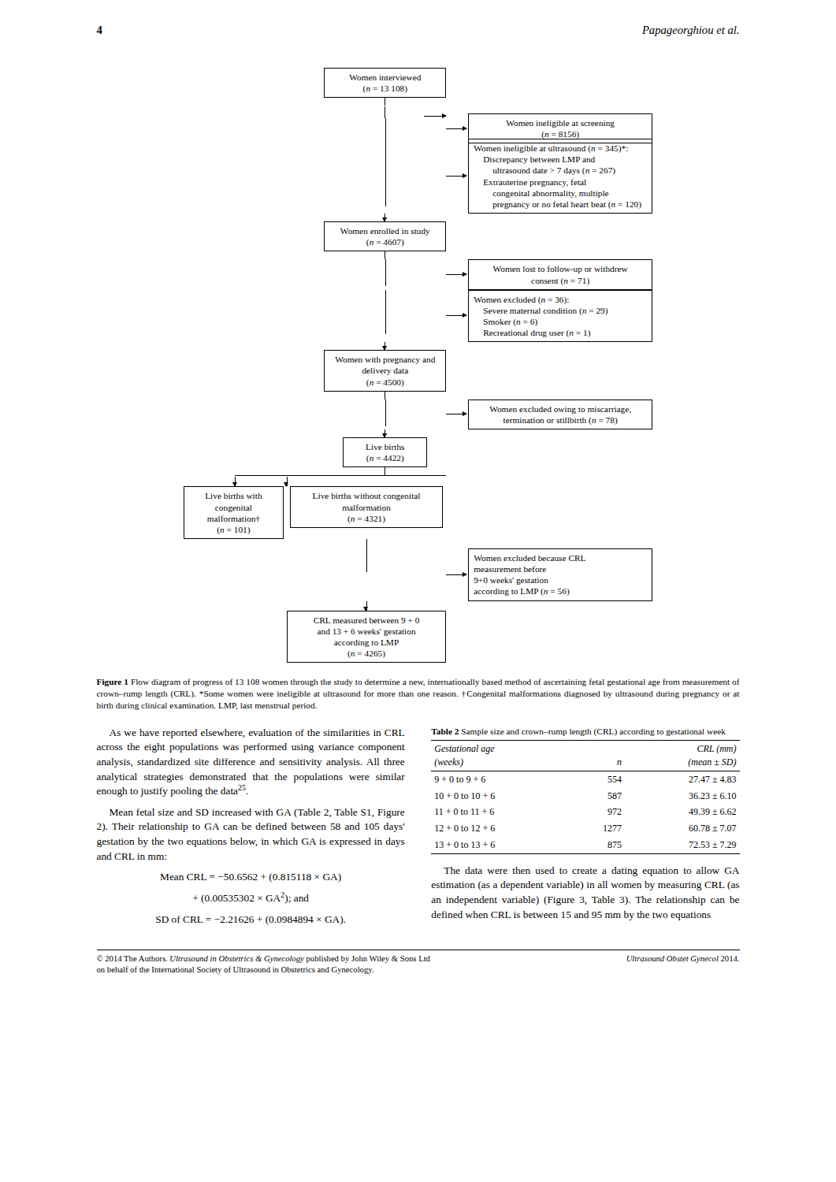4 Papageorghiou et al.
| | Women interviewed ( n = 13 108) | |
| | | Women ineligible at screening ( n = 8156) |
| | | Women ineligible at ultrasound ( n = 345)*: Discrepancy between LMP and ultrasound date > 7 days ( n = 267) Extrauterine pregnancy, fetal congenital abnormality, multiple pregnancy or no fetal heart beat ( n = 120) |
| | Women enrolled in study ( n = 4607) | |
| | | Women lost to follow-up or withdrew consent ( n = 71) |
| | | Women excluded ( n = 36): Severe maternal condition ( n = 29) Smoker ( n = 6) Recreational drug user ( n = 1) |
| | Women with pregnancy and delivery data ( n = 4500) | |
| | | Women excluded owing to miscarriage, termination or stillbirth ( n = 78) |
| | Live births ( n = 4422) | |
| Live births with congenital malformation† ( n = 101) | Live births without congenital malformation ( n = 4321) | |
| | | Women excluded because CRL measurement before 9+0 weeks' gestation according to LMP ( n = 56) |
| | CRL measured between 9 + 0 and 13 + 6 weeks' gestation according to LMP ( n = 4265) | |
Figure 1 Flow diagram of progress of 13 108 women through the study to determine a new, internationally based method of ascertaining fetal gestational age from measurement of crown–rump length (CRL). *Some women were ineligible at ultrasound for more than one reason. †Congenital malformations diagnosed by ultrasound during pregnancy or at birth during clinical examination. LMP, last menstrual period.
As we have reported elsewhere, evaluation of the similarities in CRL across the eight populations was performed using variance component analysis, standardized site difference and sensitivity analysis. All three analytical strategies demonstrated that the populations were similar enough to justify pooling the data25.
Mean fetal size and SD increased with GA (Table 2, Table S1, Figure 2). Their relationship to GA can be defined between 58 and 105 days' gestation by the two equations below, in which GA is expressed in days and CRL in mm:
Mean CRL = −50.6562 + (0.815118 × GA)
+ (0.00535302 × GA2); and
SD of CRL = −2.21626 + (0.0984894 × GA).
Table 2 Sample size and crown–rump length (CRL) according to gestational week
| Gestational age (weeks) | n | CRL (mm) (mean ± SD) |
| --- | --- | --- |
| 9 + 0 to 9 + 6 | 554 | 27.47 ± 4.83 |
| 10 + 0 to 10 + 6 | 587 | 36.23 ± 6.10 |
| 11 + 0 to 11 + 6 | 972 | 49.39 ± 6.62 |
| 12 + 0 to 12 + 6 | 1277 | 60.78 ± 7.07 |
| 13 + 0 to 13 + 6 | 875 | 72.53 ± 7.29 |
The data were then used to create a dating equation to allow GA estimation (as a dependent variable) in all women by measuring CRL (as an independent variable) (Figure 3, Table 3). The relationship can be defined when CRL is between 15 and 95 mm by the two equations
© 2014 The Authors. Ultrasound in Obstetrics & Gynecology published by John Wiley & Sons Ltd
on behalf of the International Society of Ultrasound in Obstetrics and Gynecology.
Ultrasound Obstet Gynecol 2014.